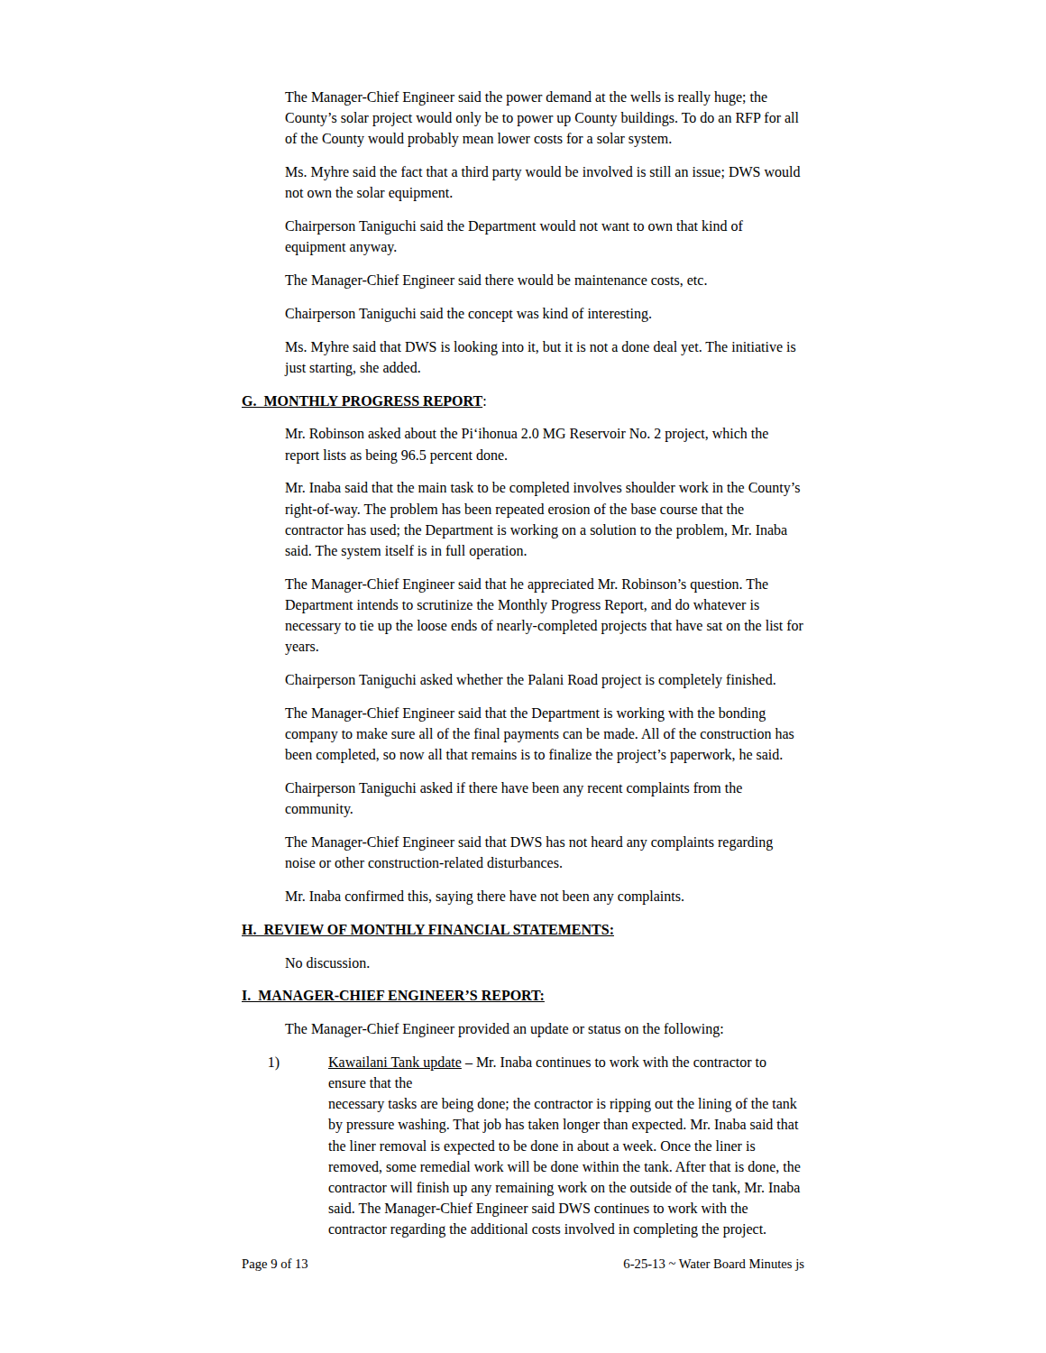The Manager-Chief Engineer said the power demand at the wells is really huge; the County’s solar project would only be to power up County buildings. To do an RFP for all of the County would probably mean lower costs for a solar system.
Ms. Myhre said the fact that a third party would be involved is still an issue; DWS would not own the solar equipment.
Chairperson Taniguchi said the Department would not want to own that kind of equipment anyway.
The Manager-Chief Engineer said there would be maintenance costs, etc.
Chairperson Taniguchi said the concept was kind of interesting.
Ms. Myhre said that DWS is looking into it, but it is not a done deal yet. The initiative is just starting, she added.
G. MONTHLY PROGRESS REPORT:
Mr. Robinson asked about the Pi‘ihonua 2.0 MG Reservoir No. 2 project, which the report lists as being 96.5 percent done.
Mr. Inaba said that the main task to be completed involves shoulder work in the County’s right-of-way. The problem has been repeated erosion of the base course that the contractor has used; the Department is working on a solution to the problem, Mr. Inaba said. The system itself is in full operation.
The Manager-Chief Engineer said that he appreciated Mr. Robinson’s question. The Department intends to scrutinize the Monthly Progress Report, and do whatever is necessary to tie up the loose ends of nearly-completed projects that have sat on the list for years.
Chairperson Taniguchi asked whether the Palani Road project is completely finished.
The Manager-Chief Engineer said that the Department is working with the bonding company to make sure all of the final payments can be made. All of the construction has been completed, so now all that remains is to finalize the project’s paperwork, he said.
Chairperson Taniguchi asked if there have been any recent complaints from the community.
The Manager-Chief Engineer said that DWS has not heard any complaints regarding noise or other construction-related disturbances.
Mr. Inaba confirmed this, saying there have not been any complaints.
H. REVIEW OF MONTHLY FINANCIAL STATEMENTS:
No discussion.
I. MANAGER-CHIEF ENGINEER’S REPORT:
The Manager-Chief Engineer provided an update or status on the following:
1) Kawailani Tank update – Mr. Inaba continues to work with the contractor to ensure that the
necessary tasks are being done; the contractor is ripping out the lining of the tank by pressure washing. That job has taken longer than expected. Mr. Inaba said that the liner removal is expected to be done in about a week. Once the liner is removed, some remedial work will be done within the tank. After that is done, the contractor will finish up any remaining work on the outside of the tank, Mr. Inaba said. The Manager-Chief Engineer said DWS continues to work with the contractor regarding the additional costs involved in completing the project.
Page 9 of 13 6-25-13 ~ Water Board Minutes js